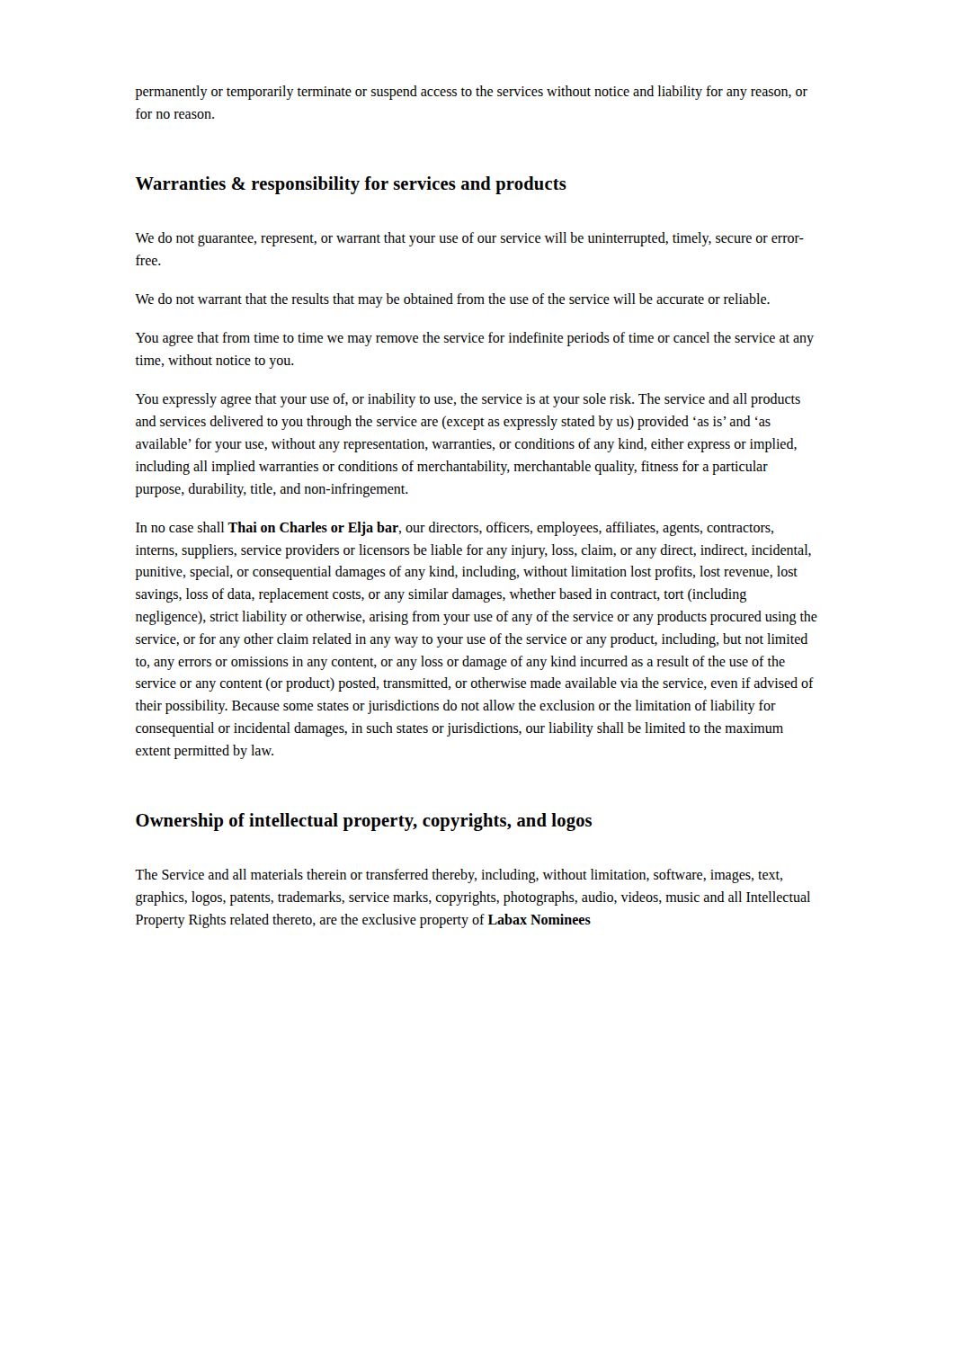permanently or temporarily terminate or suspend access to the services without notice and liability for any reason, or for no reason.
Warranties & responsibility for services and products
We do not guarantee, represent, or warrant that your use of our service will be uninterrupted, timely, secure or error-free.
We do not warrant that the results that may be obtained from the use of the service will be accurate or reliable.
You agree that from time to time we may remove the service for indefinite periods of time or cancel the service at any time, without notice to you.
You expressly agree that your use of, or inability to use, the service is at your sole risk. The service and all products and services delivered to you through the service are (except as expressly stated by us) provided ‘as is’ and ‘as available’ for your use, without any representation, warranties, or conditions of any kind, either express or implied, including all implied warranties or conditions of merchantability, merchantable quality, fitness for a particular purpose, durability, title, and non-infringement.
In no case shall Thai on Charles or Elja bar, our directors, officers, employees, affiliates, agents, contractors, interns, suppliers, service providers or licensors be liable for any injury, loss, claim, or any direct, indirect, incidental, punitive, special, or consequential damages of any kind, including, without limitation lost profits, lost revenue, lost savings, loss of data, replacement costs, or any similar damages, whether based in contract, tort (including negligence), strict liability or otherwise, arising from your use of any of the service or any products procured using the service, or for any other claim related in any way to your use of the service or any product, including, but not limited to, any errors or omissions in any content, or any loss or damage of any kind incurred as a result of the use of the service or any content (or product) posted, transmitted, or otherwise made available via the service, even if advised of their possibility. Because some states or jurisdictions do not allow the exclusion or the limitation of liability for consequential or incidental damages, in such states or jurisdictions, our liability shall be limited to the maximum extent permitted by law.
Ownership of intellectual property, copyrights, and logos
The Service and all materials therein or transferred thereby, including, without limitation, software, images, text, graphics, logos, patents, trademarks, service marks, copyrights, photographs, audio, videos, music and all Intellectual Property Rights related thereto, are the exclusive property of Labax Nominees